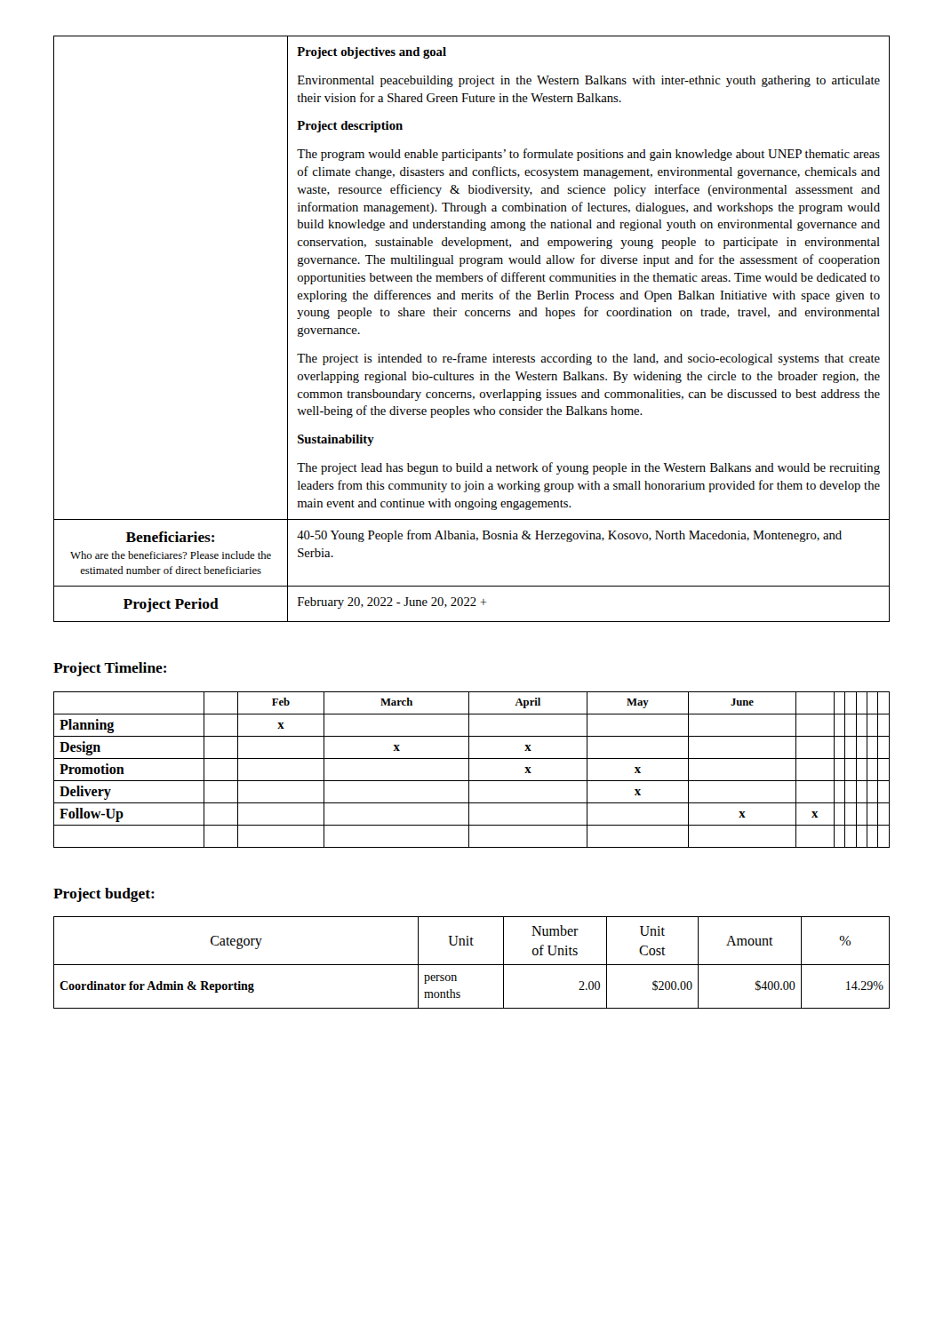| | Project objectives and goal Environmental peacebuilding project in the Western Balkans with inter-ethnic youth gathering to articulate their vision for a Shared Green Future in the Western Balkans. Project description The program would enable participants’ to formulate positions and gain knowledge about UNEP thematic areas of climate change, disasters and conflicts, ecosystem management, environmental governance, chemicals and waste, resource efficiency & biodiversity, and science policy interface (environmental assessment and information management). Through a combination of lectures, dialogues, and workshops the program would build knowledge and understanding among the national and regional youth on environmental governance and conservation, sustainable development, and empowering young people to participate in environmental governance. The multilingual program would allow for diverse input and for the assessment of cooperation opportunities between the members of different communities in the thematic areas. Time would be dedicated to exploring the differences and merits of the Berlin Process and Open Balkan Initiative with space given to young people to share their concerns and hopes for coordination on trade, travel, and environmental governance. The project is intended to re-frame interests according to the land, and socio-ecological systems that create overlapping regional bio-cultures in the Western Balkans. By widening the circle to the broader region, the common transboundary concerns, overlapping issues and commonalities, can be discussed to best address the well-being of the diverse peoples who consider the Balkans home. Sustainability The project lead has begun to build a network of young people in the Western Balkans and would be recruiting leaders from this community to join a working group with a small honorarium provided for them to develop the main event and continue with ongoing engagements. |
| Beneficiaries: Who are the beneficiares? Please include the estimated number of direct beneficiaries | 40-50 Young People from Albania, Bosnia & Herzegovina, Kosovo, North Macedonia, Montenegro, and Serbia. |
| Project Period | February 20, 2022 - June 20, 2022 + |
Project Timeline:
| | | Feb | March | April | May | June | | | | | | |
| Planning | | x | | | | | | | | | | |
| Design | | | x | x | | | | | | | | |
| Promotion | | | | x | x | | | | | | | |
| Delivery | | | | | x | | | | | | | |
| Follow-Up | | | | | | x | x | | | | | |
Project budget:
| Category | Unit | Number of Units | Unit Cost | Amount | % |
| --- | --- | --- | --- | --- | --- |
| Coordinator for Admin & Reporting | person months | 2.00 | $200.00 | $400.00 | 14.29% |